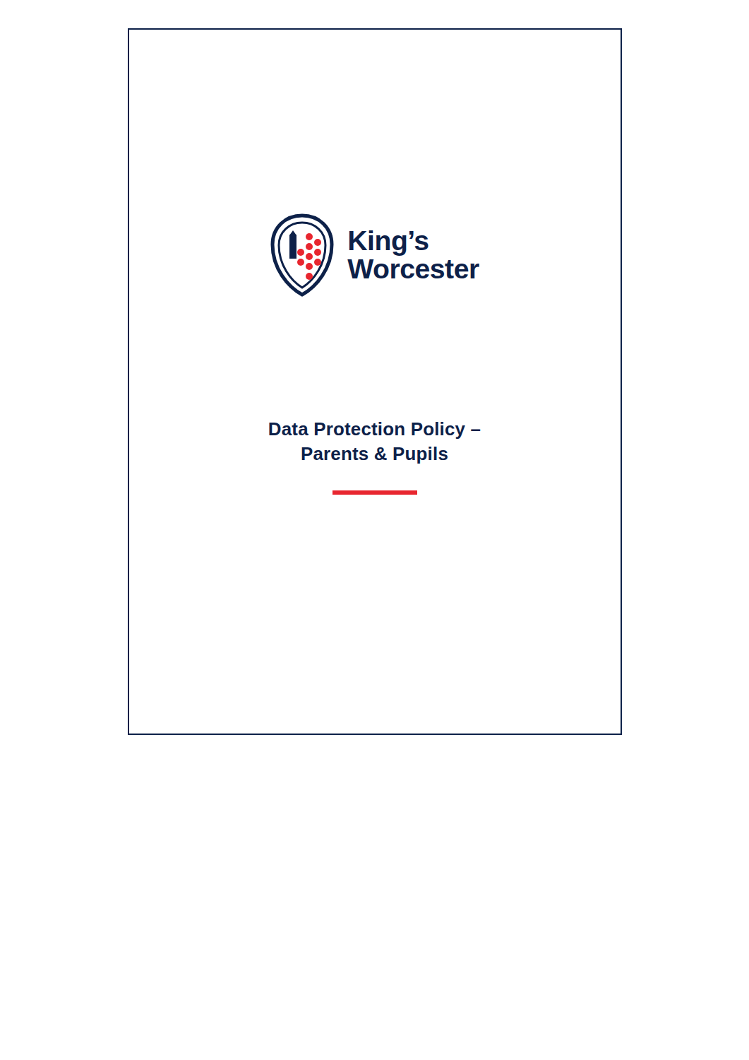King’s
Worcester
Data Protection Policy –
Parents & Pupils